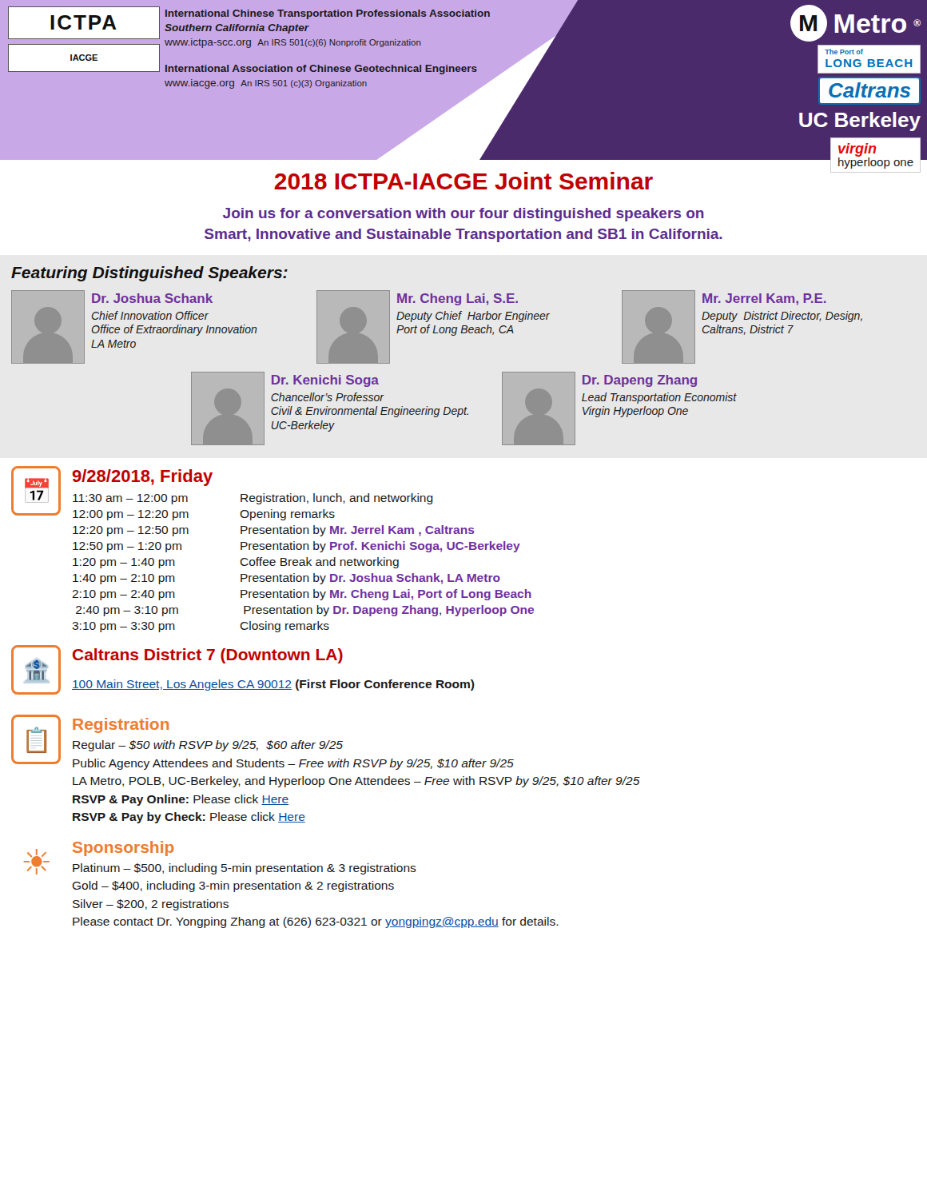ICTPA
IACGE
International Chinese Transportation Professionals Association
Southern California Chapter
www.ictpa-scc.org An IRS 501(c)(6) Nonprofit Organization
International Association of Chinese Geotechnical Engineers
www.iacge.org An IRS 501 (c)(3) Organization
MMetro®
The Port of
LONG BEACH
Caltrans
UC Berkeley
virgin
hyperloop one
2018 ICTPA-IACGE Joint Seminar
Join us for a conversation with our four distinguished speakers on
Smart, Innovative and Sustainable Transportation and SB1 in California.
Featuring Distinguished Speakers:
Dr. Joshua Schank
Chief Innovation Officer
Office of Extraordinary Innovation
LA Metro
Mr. Cheng Lai, S.E.
Deputy Chief Harbor Engineer
Port of Long Beach, CA
Mr. Jerrel Kam, P.E.
Deputy District Director, Design,
Caltrans, District 7
Dr. Kenichi Soga
Chancellor’s Professor
Civil & Environmental Engineering Dept.
UC-Berkeley
Dr. Dapeng Zhang
Lead Transportation Economist
Virgin Hyperloop One
📅
9/28/2018, Friday
| 11:30 am – 12:00 pm | Registration, lunch, and networking |
| 12:00 pm – 12:20 pm | Opening remarks |
| 12:20 pm – 12:50 pm | Presentation by Mr. Jerrel Kam , Caltrans |
| 12:50 pm – 1:20 pm | Presentation by Prof. Kenichi Soga, UC-Berkeley |
| 1:20 pm – 1:40 pm | Coffee Break and networking |
| 1:40 pm – 2:10 pm | Presentation by Dr. Joshua Schank, LA Metro |
| 2:10 pm – 2:40 pm | Presentation by Mr. Cheng Lai, Port of Long Beach |
| 2:40 pm – 3:10 pm | Presentation by Dr. Dapeng Zhang , Hyperloop One |
| 3:10 pm – 3:30 pm | Closing remarks |
🏦
Caltrans District 7 (Downtown LA)
100 Main Street, Los Angeles CA 90012 (First Floor Conference Room)
📋
Registration
Regular – $50 with RSVP by 9/25, $60 after 9/25
Public Agency Attendees and Students – Free with RSVP by 9/25, $10 after 9/25
LA Metro, POLB, UC-Berkeley, and Hyperloop One Attendees – Free with RSVP by 9/25, $10 after 9/25
RSVP & Pay Online: Please click Here
RSVP & Pay by Check: Please click Here
☀
Sponsorship
Platinum – $500, including 5-min presentation & 3 registrations
Gold – $400, including 3-min presentation & 2 registrations
Silver – $200, 2 registrations
Please contact Dr. Yongping Zhang at (626) 623-0321 or yongpingz@cpp.edu for details.